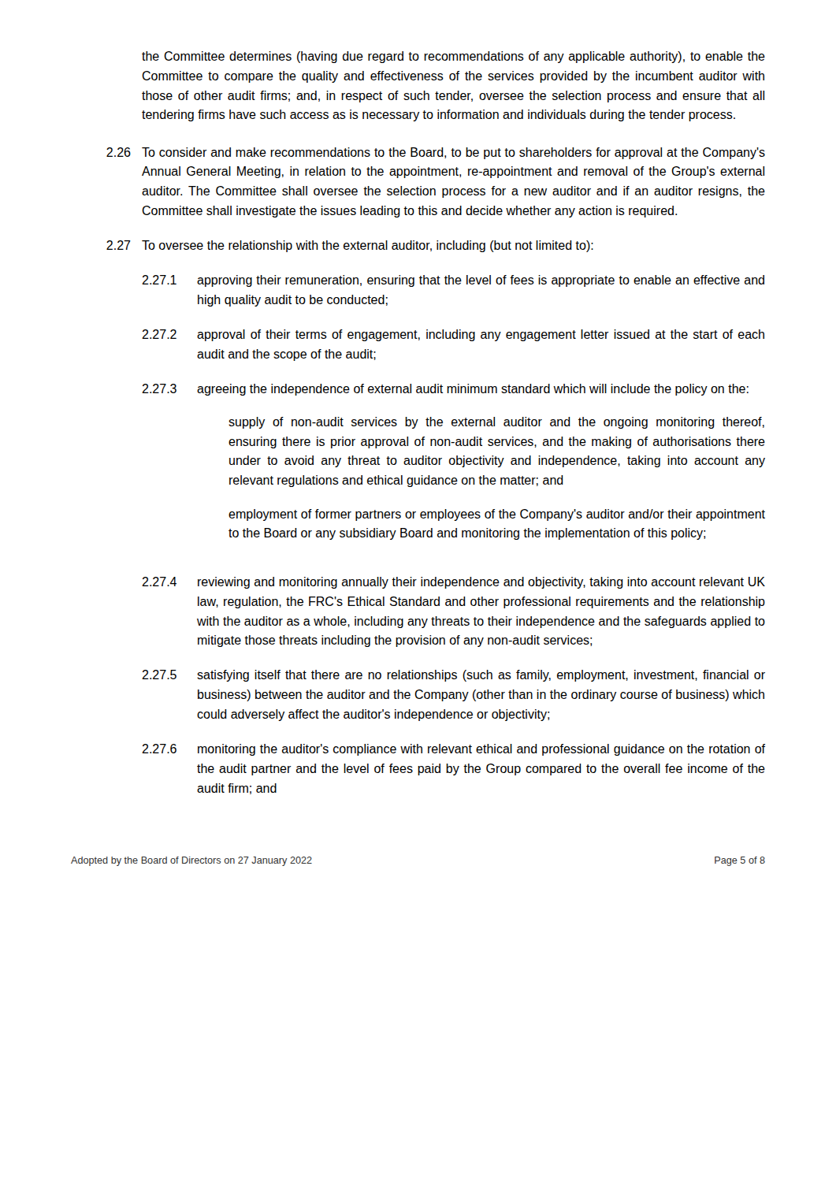the Committee determines (having due regard to recommendations of any applicable authority), to enable the Committee to compare the quality and effectiveness of the services provided by the incumbent auditor with those of other audit firms; and, in respect of such tender, oversee the selection process and ensure that all tendering firms have such access as is necessary to information and individuals during the tender process.
2.26
To consider and make recommendations to the Board, to be put to shareholders for approval at the Company's Annual General Meeting, in relation to the appointment, re-appointment and removal of the Group's external auditor. The Committee shall oversee the selection process for a new auditor and if an auditor resigns, the Committee shall investigate the issues leading to this and decide whether any action is required.
2.27
To oversee the relationship with the external auditor, including (but not limited to):
2.27.1
approving their remuneration, ensuring that the level of fees is appropriate to enable an effective and high quality audit to be conducted;
2.27.2
approval of their terms of engagement, including any engagement letter issued at the start of each audit and the scope of the audit;
2.27.3
agreeing the independence of external audit minimum standard which will include the policy on the:
supply of non-audit services by the external auditor and the ongoing monitoring thereof, ensuring there is prior approval of non-audit services, and the making of authorisations there under to avoid any threat to auditor objectivity and independence, taking into account any relevant regulations and ethical guidance on the matter; and
employment of former partners or employees of the Company's auditor and/or their appointment to the Board or any subsidiary Board and monitoring the implementation of this policy;
2.27.4
reviewing and monitoring annually their independence and objectivity, taking into account relevant UK law, regulation, the FRC's Ethical Standard and other professional requirements and the relationship with the auditor as a whole, including any threats to their independence and the safeguards applied to mitigate those threats including the provision of any non-audit services;
2.27.5
satisfying itself that there are no relationships (such as family, employment, investment, financial or business) between the auditor and the Company (other than in the ordinary course of business) which could adversely affect the auditor's independence or objectivity;
2.27.6
monitoring the auditor's compliance with relevant ethical and professional guidance on the rotation of the audit partner and the level of fees paid by the Group compared to the overall fee income of the audit firm; and
Adopted by the Board of Directors on 27 January 2022 Page 5 of 8